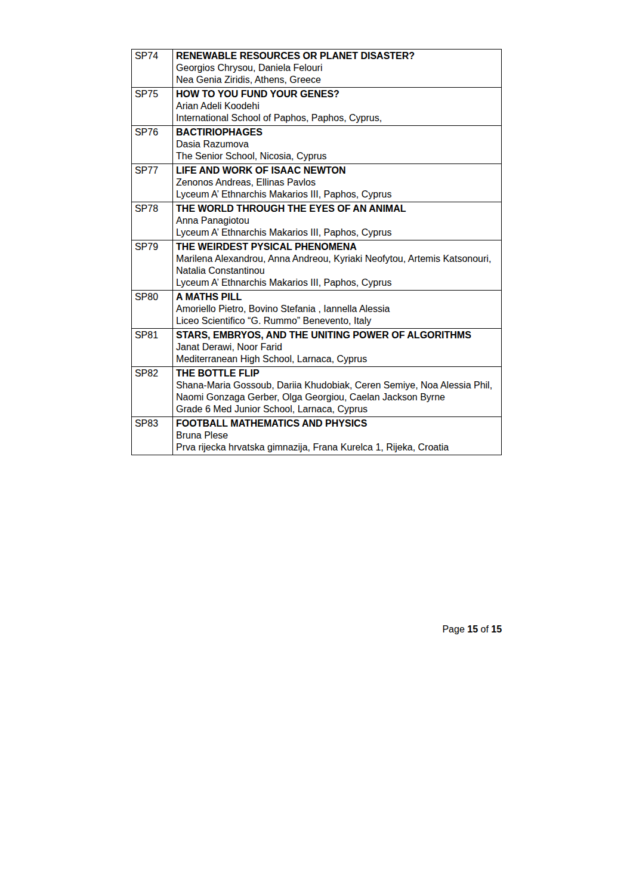| SP74 | Renewable resources or planet disaster? Georgios Chrysou, Daniela Felouri Nea Genia Ziridis, Athens, Greece |
| SP75 | How to you fund your genes? Arian Adeli Koodehi International School of Paphos, Paphos, Cyprus, |
| SP76 | Bactiriophages Dasia Razumova The Senior School, Nicosia, Cyprus |
| SP77 | Life and work of Isaac Newton Zenonos Andreas, Ellinas Pavlos Lyceum A’ Ethnarchis Makarios III, Paphos, Cyprus |
| SP78 | The world through the eyes of an animal Anna Panagiotou Lyceum A’ Ethnarchis Makarios III, Paphos, Cyprus |
| SP79 | The weirdest pysical phenomena Marilena Alexandrou, Anna Andreou, Kyriaki Neofytou, Artemis Katsonouri, Natalia Constantinou Lyceum A’ Ethnarchis Makarios III, Paphos, Cyprus |
| SP80 | A maths pill Amoriello Pietro, Bovino Stefania , Iannella Alessia Liceo Scientifico “G. Rummo” Benevento, Italy |
| SP81 | Stars, embryos, and the uniting power of algorithms Janat Derawi, Noor Farid Mediterranean High School, Larnaca, Cyprus |
| SP82 | The bottle flip Shana-Maria Gossoub, Dariia Khudobiak, Ceren Semiye, Noa Alessia Phil, Naomi Gonzaga Gerber, Olga Georgiou, Caelan Jackson Byrne Grade 6 Med Junior School, Larnaca, Cyprus |
| SP83 | Football mathematics and physics Bruna Plese Prva rijecka hrvatska gimnazija, Frana Kurelca 1, Rijeka, Croatia |
Page 15 of 15